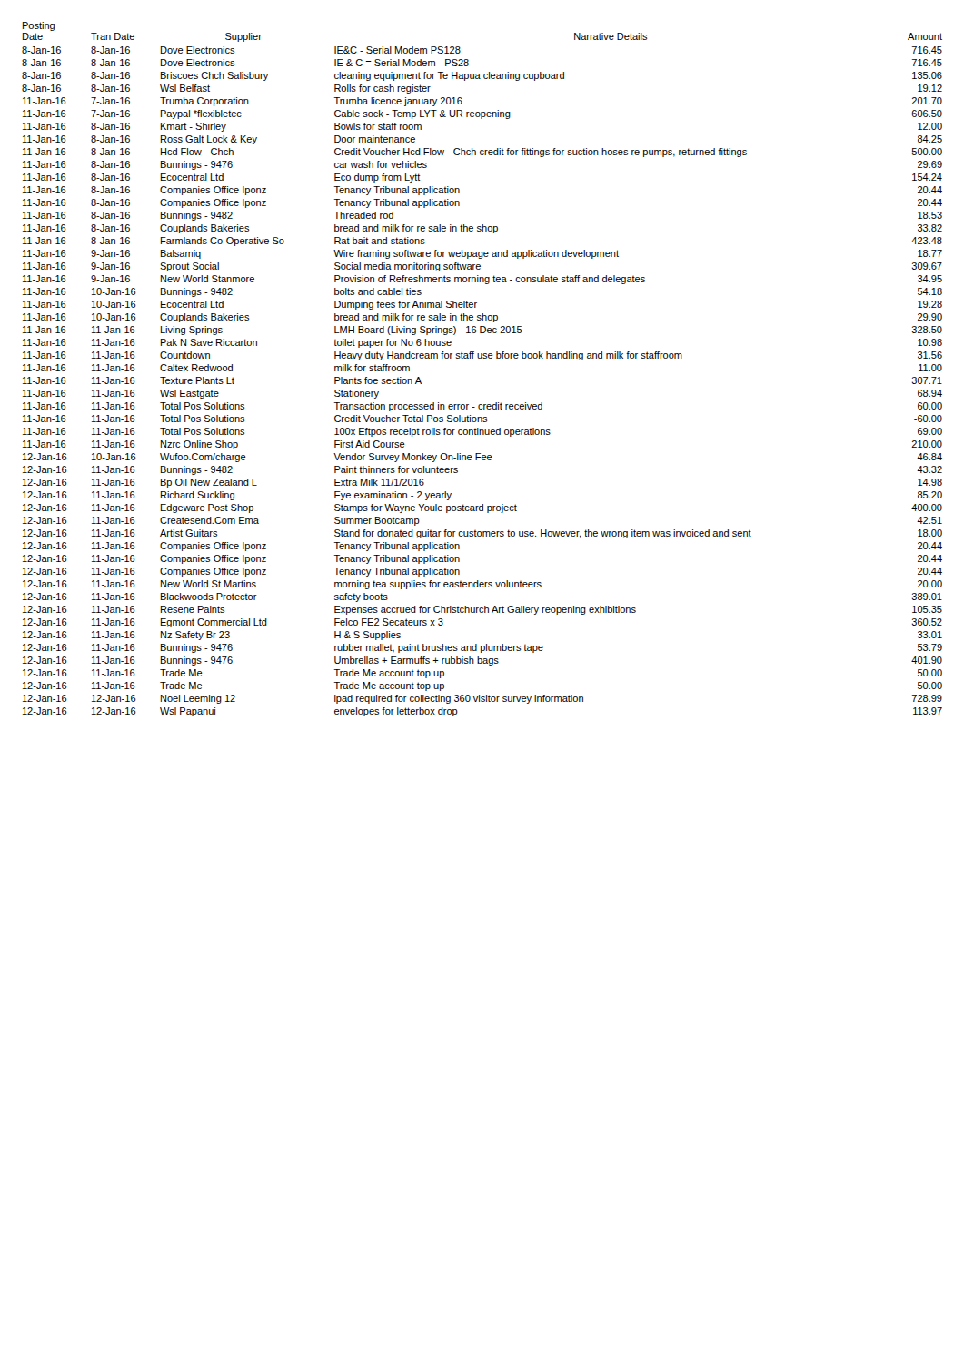| Posting Date | Tran Date | Supplier | Narrative Details | Amount |
| --- | --- | --- | --- | --- |
| 8-Jan-16 | 8-Jan-16 | Dove Electronics | IE&C - Serial Modem PS128 | 716.45 |
| 8-Jan-16 | 8-Jan-16 | Dove Electronics | IE & C = Serial Modem - PS28 | 716.45 |
| 8-Jan-16 | 8-Jan-16 | Briscoes Chch Salisbury | cleaning equipment for Te Hapua cleaning cupboard | 135.06 |
| 8-Jan-16 | 8-Jan-16 | Wsl Belfast | Rolls for cash register | 19.12 |
| 11-Jan-16 | 7-Jan-16 | Trumba Corporation | Trumba licence january 2016 | 201.70 |
| 11-Jan-16 | 7-Jan-16 | Paypal *flexibletec | Cable sock - Temp LYT & UR reopening | 606.50 |
| 11-Jan-16 | 8-Jan-16 | Kmart - Shirley | Bowls for staff room | 12.00 |
| 11-Jan-16 | 8-Jan-16 | Ross Galt Lock & Key | Door maintenance | 84.25 |
| 11-Jan-16 | 8-Jan-16 | Hcd Flow - Chch | Credit Voucher Hcd Flow - Chch credit for fittings for suction hoses re pumps, returned fittings | -500.00 |
| 11-Jan-16 | 8-Jan-16 | Bunnings - 9476 | car wash for vehicles | 29.69 |
| 11-Jan-16 | 8-Jan-16 | Ecocentral Ltd | Eco dump from Lytt | 154.24 |
| 11-Jan-16 | 8-Jan-16 | Companies Office Iponz | Tenancy Tribunal application | 20.44 |
| 11-Jan-16 | 8-Jan-16 | Companies Office Iponz | Tenancy Tribunal application | 20.44 |
| 11-Jan-16 | 8-Jan-16 | Bunnings - 9482 | Threaded rod | 18.53 |
| 11-Jan-16 | 8-Jan-16 | Couplands Bakeries | bread and milk for re sale in the shop | 33.82 |
| 11-Jan-16 | 8-Jan-16 | Farmlands Co-Operative So | Rat bait and stations | 423.48 |
| 11-Jan-16 | 9-Jan-16 | Balsamiq | Wire framing software for webpage and application development | 18.77 |
| 11-Jan-16 | 9-Jan-16 | Sprout Social | Social media monitoring software | 309.67 |
| 11-Jan-16 | 9-Jan-16 | New World Stanmore | Provision of Refreshments morning tea - consulate staff and delegates | 34.95 |
| 11-Jan-16 | 10-Jan-16 | Bunnings - 9482 | bolts and cablel ties | 54.18 |
| 11-Jan-16 | 10-Jan-16 | Ecocentral Ltd | Dumping fees for Animal Shelter | 19.28 |
| 11-Jan-16 | 10-Jan-16 | Couplands Bakeries | bread and milk for re sale in the shop | 29.90 |
| 11-Jan-16 | 11-Jan-16 | Living Springs | LMH Board (Living Springs) - 16 Dec 2015 | 328.50 |
| 11-Jan-16 | 11-Jan-16 | Pak N Save Riccarton | toilet paper for No 6 house | 10.98 |
| 11-Jan-16 | 11-Jan-16 | Countdown | Heavy duty Handcream for staff use bfore book handling and milk for staffroom | 31.56 |
| 11-Jan-16 | 11-Jan-16 | Caltex Redwood | milk for staffroom | 11.00 |
| 11-Jan-16 | 11-Jan-16 | Texture Plants Lt | Plants foe section A | 307.71 |
| 11-Jan-16 | 11-Jan-16 | Wsl Eastgate | Stationery | 68.94 |
| 11-Jan-16 | 11-Jan-16 | Total Pos Solutions | Transaction processed in error - credit received | 60.00 |
| 11-Jan-16 | 11-Jan-16 | Total Pos Solutions | Credit Voucher Total Pos Solutions | -60.00 |
| 11-Jan-16 | 11-Jan-16 | Total Pos Solutions | 100x Eftpos receipt rolls for continued operations | 69.00 |
| 11-Jan-16 | 11-Jan-16 | Nzrc Online Shop | First Aid Course | 210.00 |
| 12-Jan-16 | 10-Jan-16 | Wufoo.Com/charge | Vendor Survey Monkey On-line Fee | 46.84 |
| 12-Jan-16 | 11-Jan-16 | Bunnings - 9482 | Paint thinners for volunteers | 43.32 |
| 12-Jan-16 | 11-Jan-16 | Bp Oil New Zealand L | Extra Milk 11/1/2016 | 14.98 |
| 12-Jan-16 | 11-Jan-16 | Richard Suckling | Eye examination - 2 yearly | 85.20 |
| 12-Jan-16 | 11-Jan-16 | Edgeware Post Shop | Stamps for Wayne Youle postcard project | 400.00 |
| 12-Jan-16 | 11-Jan-16 | Createsend.Com Ema | Summer Bootcamp | 42.51 |
| 12-Jan-16 | 11-Jan-16 | Artist Guitars | Stand for donated guitar for customers to use. However, the wrong item was invoiced and sent | 18.00 |
| 12-Jan-16 | 11-Jan-16 | Companies Office Iponz | Tenancy Tribunal application | 20.44 |
| 12-Jan-16 | 11-Jan-16 | Companies Office Iponz | Tenancy Tribunal application | 20.44 |
| 12-Jan-16 | 11-Jan-16 | Companies Office Iponz | Tenancy Tribunal application | 20.44 |
| 12-Jan-16 | 11-Jan-16 | New World St Martins | morning tea supplies for eastenders volunteers | 20.00 |
| 12-Jan-16 | 11-Jan-16 | Blackwoods Protector | safety boots | 389.01 |
| 12-Jan-16 | 11-Jan-16 | Resene Paints | Expenses accrued for Christchurch Art Gallery reopening exhibitions | 105.35 |
| 12-Jan-16 | 11-Jan-16 | Egmont Commercial Ltd | Felco FE2 Secateurs x 3 | 360.52 |
| 12-Jan-16 | 11-Jan-16 | Nz Safety Br 23 | H & S Supplies | 33.01 |
| 12-Jan-16 | 11-Jan-16 | Bunnings - 9476 | rubber mallet, paint brushes and plumbers tape | 53.79 |
| 12-Jan-16 | 11-Jan-16 | Bunnings - 9476 | Umbrellas + Earmuffs + rubbish bags | 401.90 |
| 12-Jan-16 | 11-Jan-16 | Trade Me | Trade Me account top up | 50.00 |
| 12-Jan-16 | 11-Jan-16 | Trade Me | Trade Me account top up | 50.00 |
| 12-Jan-16 | 12-Jan-16 | Noel Leeming 12 | ipad required for collecting 360 visitor survey information | 728.99 |
| 12-Jan-16 | 12-Jan-16 | Wsl Papanui | envelopes for letterbox drop | 113.97 |